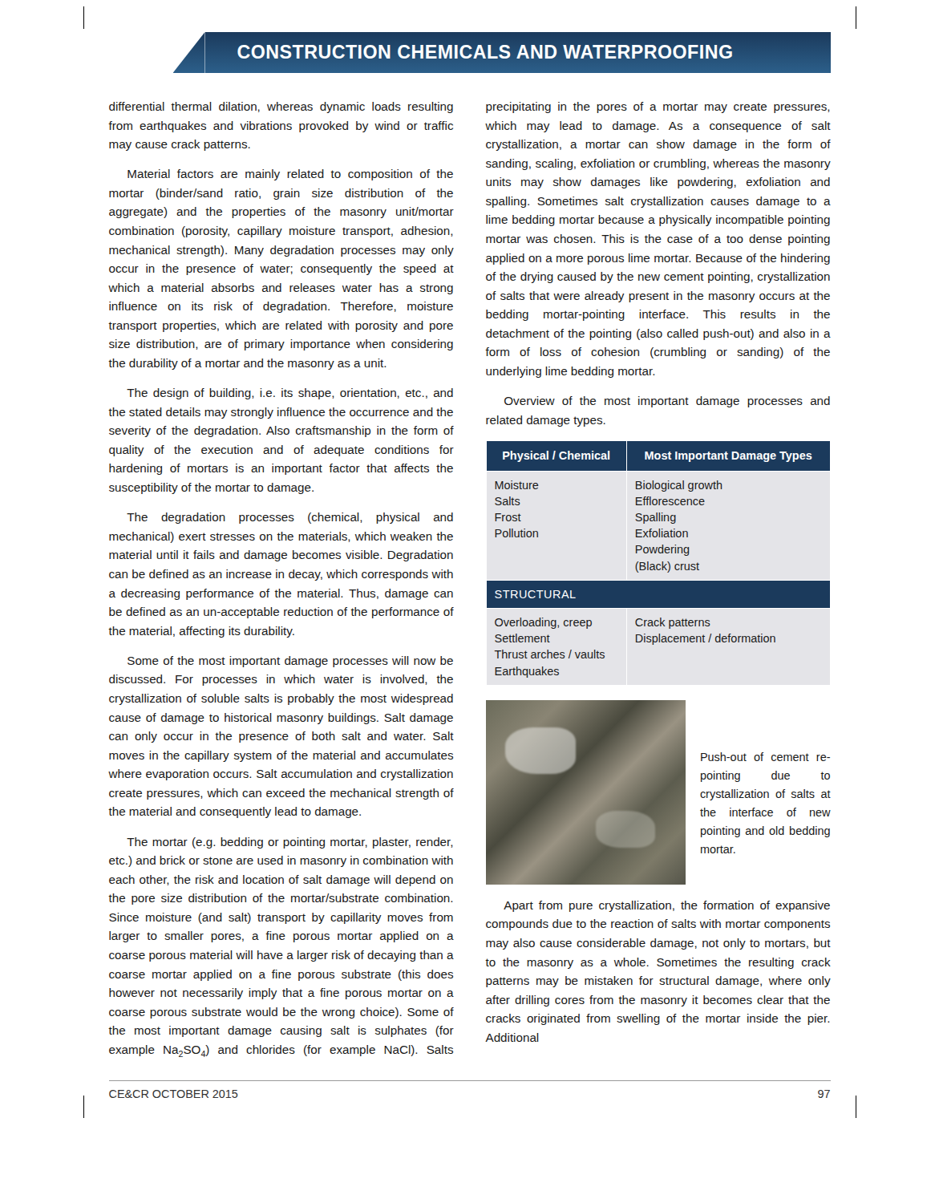CONSTRUCTION CHEMICALS AND WATERPROOFING
differential thermal dilation, whereas dynamic loads resulting from earthquakes and vibrations provoked by wind or traffic may cause crack patterns.
Material factors are mainly related to composition of the mortar (binder/sand ratio, grain size distribution of the aggregate) and the properties of the masonry unit/mortar combination (porosity, capillary moisture transport, adhesion, mechanical strength). Many degradation processes may only occur in the presence of water; consequently the speed at which a material absorbs and releases water has a strong influence on its risk of degradation. Therefore, moisture transport properties, which are related with porosity and pore size distribution, are of primary importance when considering the durability of a mortar and the masonry as a unit.
The design of building, i.e. its shape, orientation, etc., and the stated details may strongly influence the occurrence and the severity of the degradation. Also craftsmanship in the form of quality of the execution and of adequate conditions for hardening of mortars is an important factor that affects the susceptibility of the mortar to damage.
The degradation processes (chemical, physical and mechanical) exert stresses on the materials, which weaken the material until it fails and damage becomes visible. Degradation can be defined as an increase in decay, which corresponds with a decreasing performance of the material. Thus, damage can be defined as an un-acceptable reduction of the performance of the material, affecting its durability.
Some of the most important damage processes will now be discussed. For processes in which water is involved, the crystallization of soluble salts is probably the most widespread cause of damage to historical masonry buildings. Salt damage can only occur in the presence of both salt and water. Salt moves in the capillary system of the material and accumulates where evaporation occurs. Salt accumulation and crystallization create pressures, which can exceed the mechanical strength of the material and consequently lead to damage.
The mortar (e.g. bedding or pointing mortar, plaster, render, etc.) and brick or stone are used in masonry in combination with each other, the risk and location of salt damage will depend on the pore size distribution of the mortar/substrate combination. Since moisture (and salt) transport by capillarity moves from larger to smaller pores, a fine porous mortar applied on a coarse porous material will have a larger risk of decaying than a coarse mortar applied on a fine porous substrate (this does however not necessarily imply that a fine porous mortar on a coarse porous substrate would be the wrong choice). Some of the most important damage causing salt is sulphates (for example Na2SO4) and chlorides (for example NaCl). Salts precipitating in the pores of a mortar may create pressures, which may lead to damage. As a consequence of salt crystallization, a mortar can show damage in the form of sanding, scaling, exfoliation or crumbling, whereas the masonry units may show damages like powdering, exfoliation and spalling. Sometimes salt crystallization causes damage to a lime bedding mortar because a physically incompatible pointing mortar was chosen. This is the case of a too dense pointing applied on a more porous lime mortar. Because of the hindering of the drying caused by the new cement pointing, crystallization of salts that were already present in the masonry occurs at the bedding mortar-pointing interface. This results in the detachment of the pointing (also called push-out) and also in a form of loss of cohesion (crumbling or sanding) of the underlying lime bedding mortar.
Overview of the most important damage processes and related damage types.
| Physical / Chemical | Most Important Damage Types |
| --- | --- |
| Moisture Salts Frost Pollution | Biological growth Efflorescence Spalling Exfoliation Powdering (Black) crust |
| STRUCTURAL |
| Overloading, creep Settlement Thrust arches / vaults Earthquakes | Crack patterns Displacement / deformation |
Push-out of cement re-pointing due to crystallization of salts at the interface of new pointing and old bedding mortar.
Apart from pure crystallization, the formation of expansive compounds due to the reaction of salts with mortar components may also cause considerable damage, not only to mortars, but to the masonry as a whole. Sometimes the resulting crack patterns may be mistaken for structural damage, where only after drilling cores from the masonry it becomes clear that the cracks originated from swelling of the mortar inside the pier. Additional
CE&CR OCTOBER 2015 97